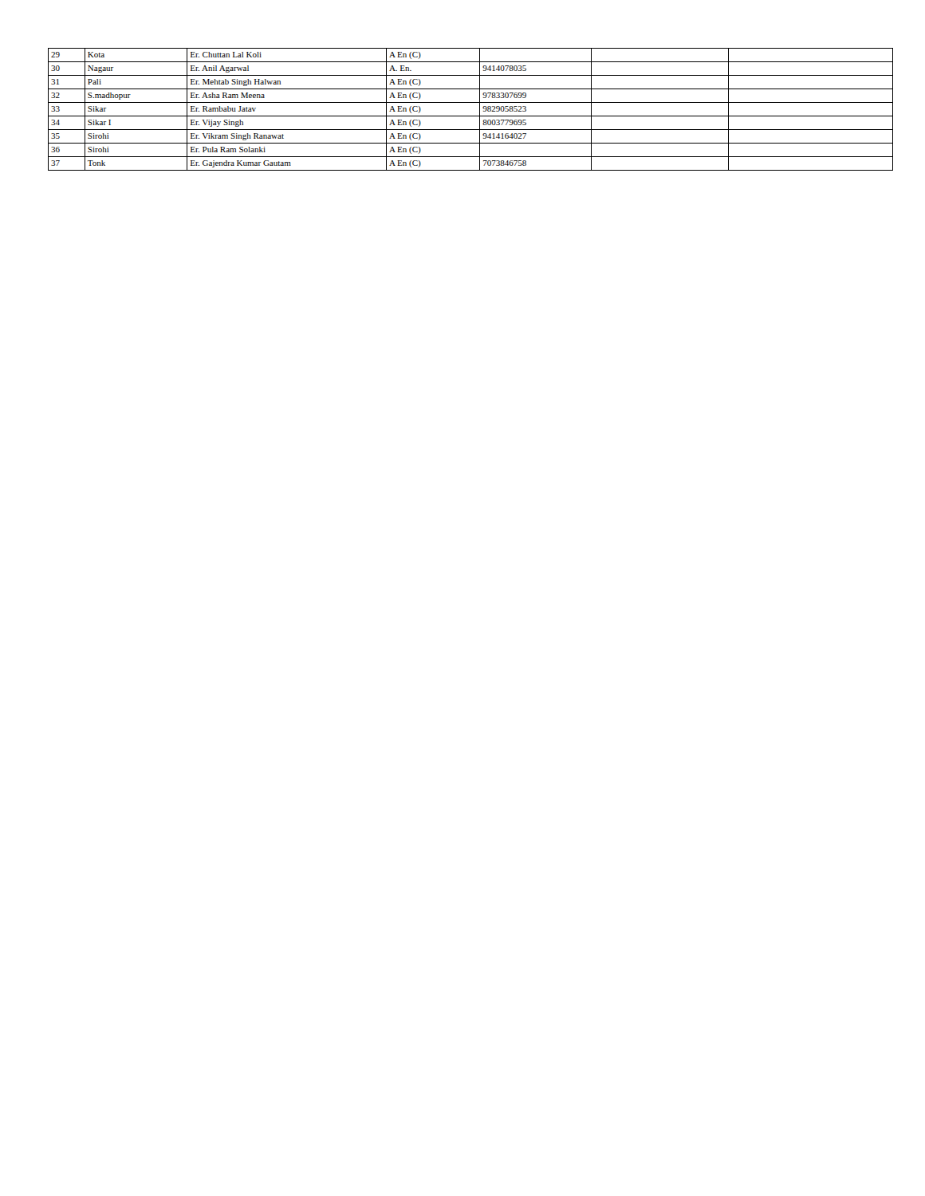| 29 | Kota | Er. Chuttan Lal Koli | A En (C) | | | |
| 30 | Nagaur | Er. Anil Agarwal | A. En. | 9414078035 | | |
| 31 | Pali | Er. Mehtab Singh Halwan | A En (C) | | | |
| 32 | S.madhopur | Er. Asha Ram Meena | A En (C) | 9783307699 | | |
| 33 | Sikar | Er. Rambabu Jatav | A En (C) | 9829058523 | | |
| 34 | Sikar I | Er. Vijay Singh | A En (C) | 8003779695 | | |
| 35 | Sirohi | Er. Vikram Singh Ranawat | A En (C) | 9414164027 | | |
| 36 | Sirohi | Er. Pula Ram Solanki | A En (C) | | | |
| 37 | Tonk | Er. Gajendra Kumar Gautam | A En (C) | 7073846758 | | |